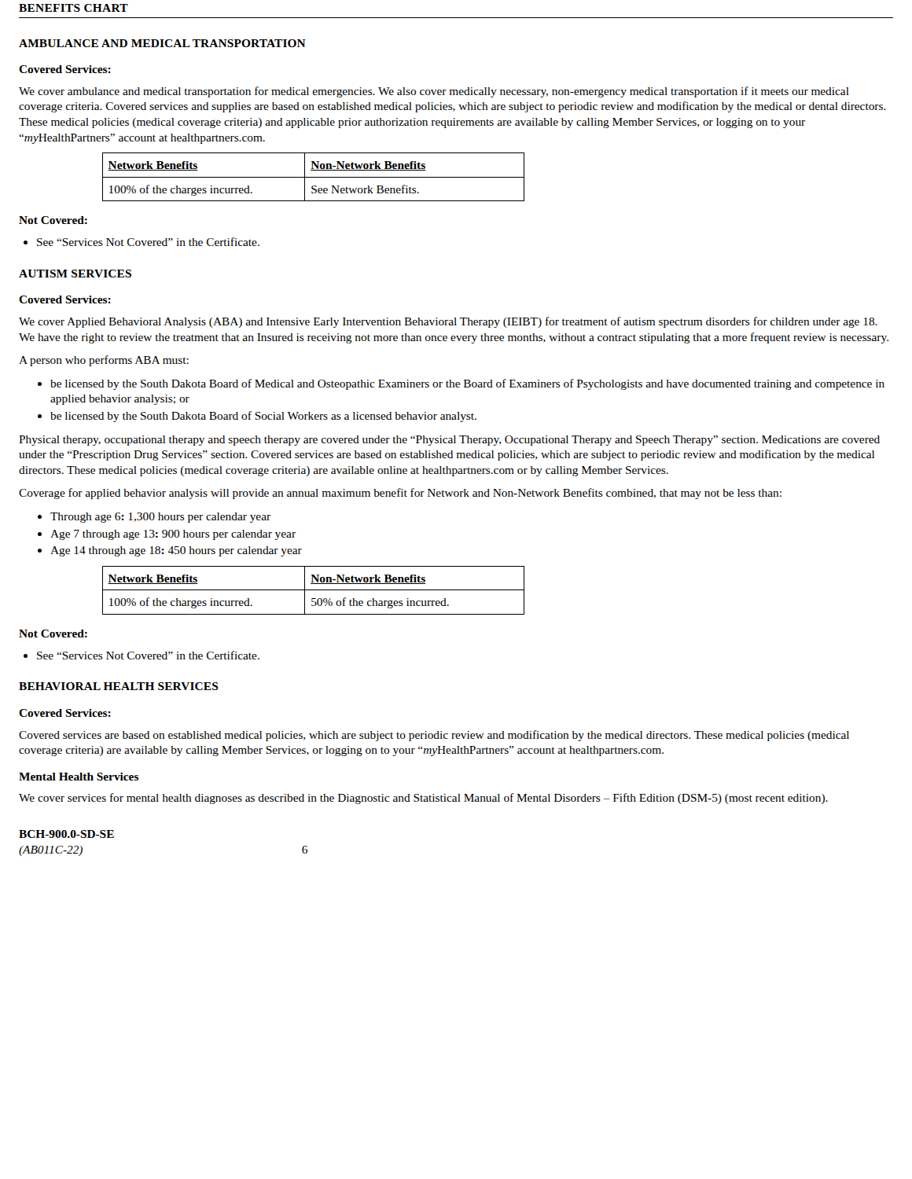BENEFITS CHART
AMBULANCE AND MEDICAL TRANSPORTATION
Covered Services:
We cover ambulance and medical transportation for medical emergencies. We also cover medically necessary, non-emergency medical transportation if it meets our medical coverage criteria. Covered services and supplies are based on established medical policies, which are subject to periodic review and modification by the medical or dental directors. These medical policies (medical coverage criteria) and applicable prior authorization requirements are available by calling Member Services, or logging on to your “my HealthPartners” account at healthpartners.com.
| Network Benefits | Non-Network Benefits |
| --- | --- |
| 100% of the charges incurred. | See Network Benefits. |
Not Covered:
See “Services Not Covered” in the Certificate.
AUTISM SERVICES
Covered Services:
We cover Applied Behavioral Analysis (ABA) and Intensive Early Intervention Behavioral Therapy (IEIBT) for treatment of autism spectrum disorders for children under age 18. We have the right to review the treatment that an Insured is receiving not more than once every three months, without a contract stipulating that a more frequent review is necessary.
A person who performs ABA must:
be licensed by the South Dakota Board of Medical and Osteopathic Examiners or the Board of Examiners of Psychologists and have documented training and competence in applied behavior analysis; or
be licensed by the South Dakota Board of Social Workers as a licensed behavior analyst.
Physical therapy, occupational therapy and speech therapy are covered under the “Physical Therapy, Occupational Therapy and Speech Therapy” section. Medications are covered under the “Prescription Drug Services” section. Covered services are based on established medical policies, which are subject to periodic review and modification by the medical directors. These medical policies (medical coverage criteria) are available online at healthpartners.com or by calling Member Services.
Coverage for applied behavior analysis will provide an annual maximum benefit for Network and Non-Network Benefits combined, that may not be less than:
Through age 6: 1,300 hours per calendar year
Age 7 through age 13: 900 hours per calendar year
Age 14 through age 18: 450 hours per calendar year
| Network Benefits | Non-Network Benefits |
| --- | --- |
| 100% of the charges incurred. | 50% of the charges incurred. |
Not Covered:
See “Services Not Covered” in the Certificate.
BEHAVIORAL HEALTH SERVICES
Covered Services:
Covered services are based on established medical policies, which are subject to periodic review and modification by the medical directors. These medical policies (medical coverage criteria) are available by calling Member Services, or logging on to your “my HealthPartners” account at healthpartners.com.
Mental Health Services
We cover services for mental health diagnoses as described in the Diagnostic and Statistical Manual of Mental Disorders – Fifth Edition (DSM-5) (most recent edition).
BCH-900.0-SD-SE
(AB011C-22) 6